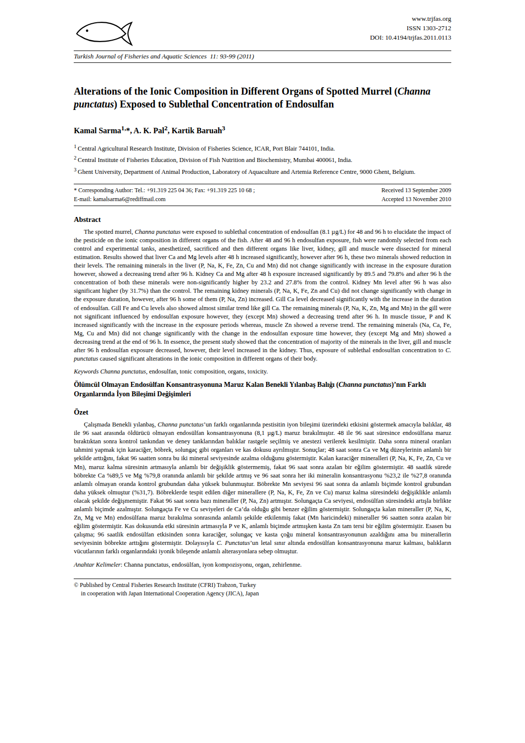www.trjfas.org
ISSN 1303-2712
DOI: 10.4194/trjfas.2011.0113
Turkish Journal of Fisheries and Aquatic Sciences 11: 93-99 (2011)
Alterations of the Ionic Composition in Different Organs of Spotted Murrel (Channa punctatus) Exposed to Sublethal Concentration of Endosulfan
Kamal Sarma1,*, A. K. Pal2, Kartik Baruah3
1Central Agricultural Research Institute, Division of Fisheries Science, ICAR, Port Blair 744101, India.
2Central Institute of Fisheries Education, Division of Fish Nutrition and Biochemistry, Mumbai 400061, India.
3Ghent University, Department of Animal Production, Laboratory of Aquaculture and Artemia Reference Centre, 9000 Ghent, Belgium.
* Corresponding Author: Tel.: +91.319 225 04 36; Fax: +91.319 225 10 68 ;
E-mail: kamalsarma6@rediffmail.com
Received 13 September 2009
Accepted 13 November 2010
Abstract
The spotted murrel, Channa punctatus were exposed to sublethal concentration of endosulfan (8.1 µg/L) for 48 and 96 h to elucidate the impact of the pesticide on the ionic composition in different organs of the fish. After 48 and 96 h endosulfan exposure, fish were randomly selected from each control and experimental tanks, anesthetized, sacrificed and then different organs like liver, kidney, gill and muscle were dissected for mineral estimation. Results showed that liver Ca and Mg levels after 48 h increased significantly, however after 96 h, these two minerals showed reduction in their levels. The remaining minerals in the liver (P, Na, K, Fe, Zn, Cu and Mn) did not change significantly with increase in the exposure duration however, showed a decreasing trend after 96 h. Kidney Ca and Mg after 48 h exposure increased significantly by 89.5 and 79.8% and after 96 h the concentration of both these minerals were non-significantly higher by 23.2 and 27.8% from the control. Kidney Mn level after 96 h was also significant higher (by 31.7%) than the control. The remaining kidney minerals (P, Na, K, Fe, Zn and Cu) did not change significantly with change in the exposure duration, however, after 96 h some of them (P, Na, Zn) increased. Gill Ca level decreased significantly with the increase in the duration of endosulfan. Gill Fe and Cu levels also showed almost similar trend like gill Ca. The remaining minerals (P, Na, K, Zn, Mg and Mn) in the gill were not significant influenced by endosulfan exposure however, they (except Mn) showed a decreasing trend after 96 h. In muscle tissue, P and K increased significantly with the increase in the exposure periods whereas, muscle Zn showed a reverse trend. The remaining minerals (Na, Ca, Fe, Mg, Cu and Mn) did not change significantly with the change in the endosulfan exposure time however, they (except Mg and Mn) showed a decreasing trend at the end of 96 h. In essence, the present study showed that the concentration of majority of the minerals in the liver, gill and muscle after 96 h endosulfan exposure decreased, however, their level increased in the kidney. Thus, exposure of sublethal endosulfan concentration to C. punctatus caused significant alterations in the ionic composition in different organs of their body.
Keywords Channa punctatus, endosulfan, tonic composition, organs, toxicity.
Ölümcül Olmayan Endosülfan Konsantrasyonuna Maruz Kalan Benekli Yılanbaş Balığı (Channa punctatus)’nın Farklı Organlarında İyon Bileşimi Değişimleri
Özet
Çalışmada Benekli yılanbaş, Channa punctatus’un farklı organlarında pestisitin iyon bileşimi üzerindeki etkisini göstermek amacıyla balıklar, 48 ile 96 saat arasında öldürücü olmayan endosülfan konsantrasyonuna (8,1 µg/L) maruz bırakılmıştır. 48 ile 96 saat süresince endosülfana maruz bıraktıktan sonra kontrol tankından ve deney tanklarından balıklar rastgele seçilmiş ve anestezi verilerek kesilmiştir. Daha sonra mineral oranları tahmini yapmak için karaciğer, böbrek, solungaç gibi organları ve kas dokusu ayrılmıştır. Sonuçlar; 48 saat sonra Ca ve Mg düzeylerinin anlamlı bir şekilde arttığını, fakat 96 saatten sonra bu iki mineral seviyesinde azalma olduğunu göstermiştir. Kalan karaciğer mineralleri (P, Na, K, Fe, Zn, Cu ve Mn), maruz kalma süresinin artmasıyla anlamlı bir değişiklik göstermemiş, fakat 96 saat sonra azalan bir eğilim göstermiştir. 48 saatlik sürede böbrekte Ca %89,5 ve Mg %79,8 oranında anlamlı bir şekilde artmış ve 96 saat sonra her iki mineralin konsantrasyonu %23,2 ile %27,8 oranında anlamlı olmayan oranda kontrol grubundan daha yüksek bulunmuştur. Böbrekte Mn seviyesi 96 saat sonra da anlamlı biçimde kontrol grubundan daha yüksek olmuştur (%31,7). Böbreklerde tespit edilen diğer minerallere (P, Na, K, Fe, Zn ve Cu) maruz kalma süresindeki değişiklikle anlamlı olacak şekilde değişmemiştir. Fakat 96 saat sonra bazı mineraller (P, Na, Zn) artmıştır. Solungaçta Ca seviyesi, endosülfan süresindeki artışla birlikte anlamlı biçimde azalmıştır. Solungaçta Fe ve Cu seviyeleri de Ca’da olduğu gibi benzer eğilim göstermiştir. Solungaçta kalan mineraller (P, Na, K, Zn, Mg ve Mn) endosülfana maruz bırakılma sonrasında anlamlı şekilde etkilenmiş fakat (Mn haricindeki) mineraller 96 saatten sonra azalan bir eğilim göstermiştir. Kas dokusunda etki süresinin artmasıyla P ve K, anlamlı biçimde artmışken kasta Zn tam tersi bir eğilim göstermiştir. Esasen bu çalışma; 96 saatlik endosülfan etkisinden sonra karaciğer, solungaç ve kasta çoğu mineral konsantrasyonunun azaldığını ama bu minerallerin seviyesinin böbrekte arttığını göstermiştir. Dolayısıyla C. Punctatus’un letal sınır altında endosülfan konsantrasyonuna maruz kalması, balıkların vücutlarının farklı organlarındaki iyonik bileşende anlamlı alterasyonlara sebep olmuştur.
Anahtar Kelimeler: Channa punctatus, endosülfan, iyon kompozisyonu, organ, zehirlenme.
© Published by Central Fisheries Research Institute (CFRI) Trabzon, Turkey
in cooperation with Japan International Cooperation Agency (JICA), Japan